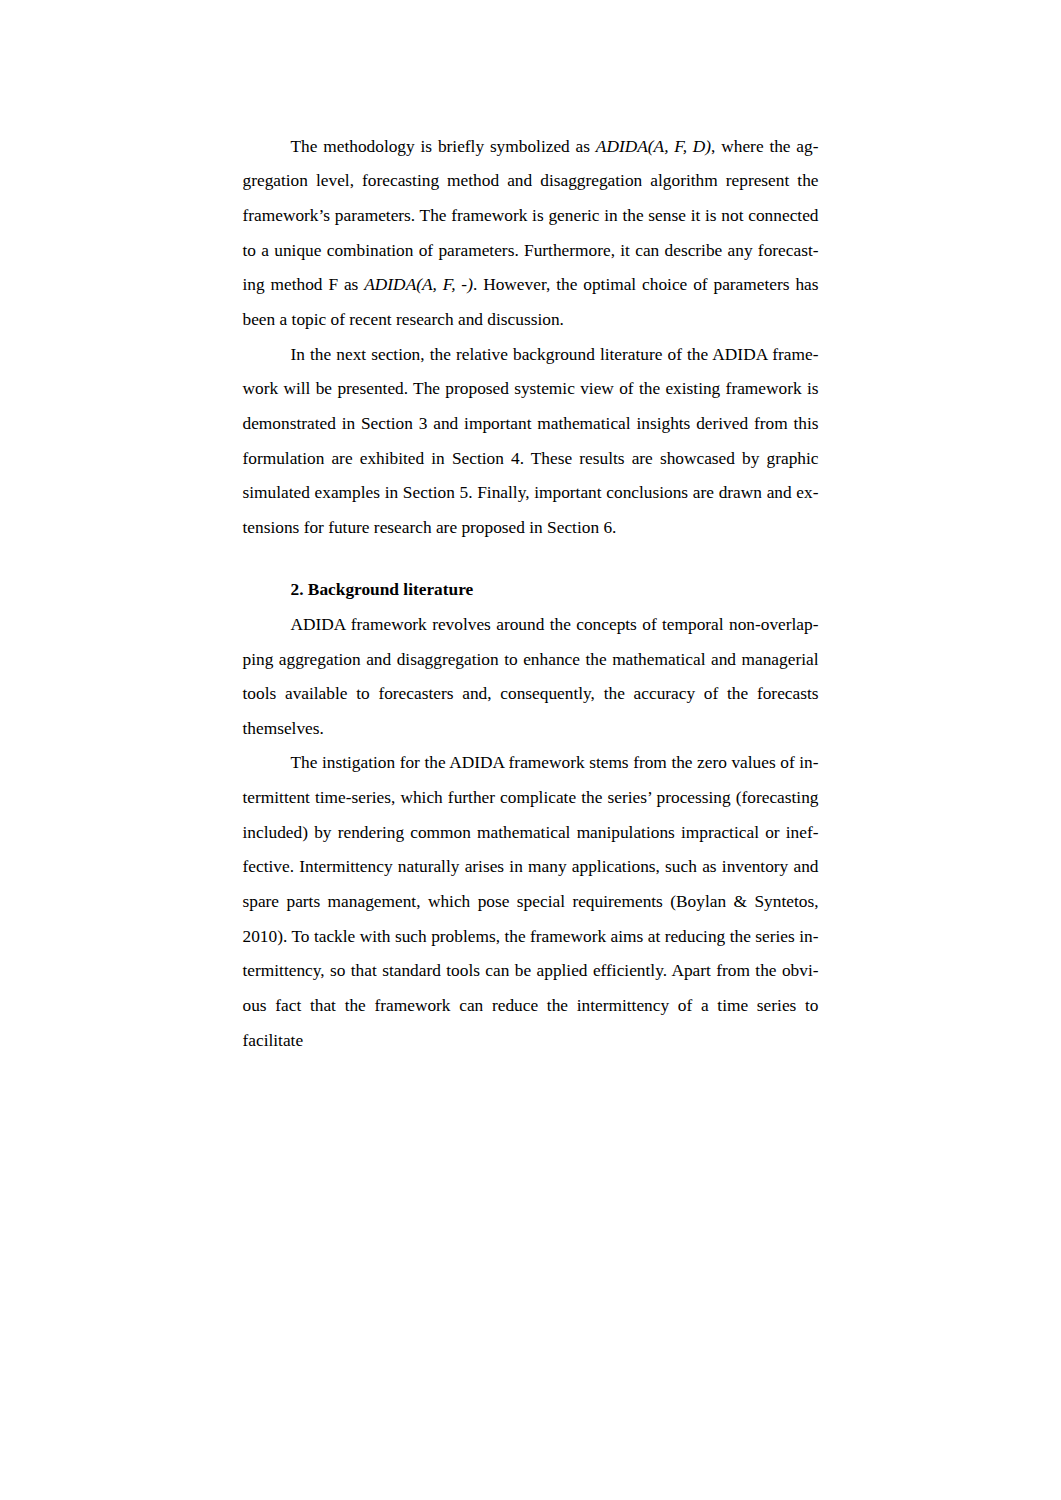The methodology is briefly symbolized as ADIDA(A, F, D), where the aggregation level, forecasting method and disaggregation algorithm represent the framework’s parameters. The framework is generic in the sense it is not connected to a unique combination of parameters. Furthermore, it can describe any forecasting method F as ADIDA(A, F, -). However, the optimal choice of parameters has been a topic of recent research and discussion.
In the next section, the relative background literature of the ADIDA framework will be presented. The proposed systemic view of the existing framework is demonstrated in Section 3 and important mathematical insights derived from this formulation are exhibited in Section 4. These results are showcased by graphic simulated examples in Section 5. Finally, important conclusions are drawn and extensions for future research are proposed in Section 6.
2. Background literature
ADIDA framework revolves around the concepts of temporal non-overlapping aggregation and disaggregation to enhance the mathematical and managerial tools available to forecasters and, consequently, the accuracy of the forecasts themselves.
The instigation for the ADIDA framework stems from the zero values of intermittent time-series, which further complicate the series’ processing (forecasting included) by rendering common mathematical manipulations impractical or ineffective. Intermittency naturally arises in many applications, such as inventory and spare parts management, which pose special requirements (Boylan & Syntetos, 2010). To tackle with such problems, the framework aims at reducing the series intermittency, so that standard tools can be applied efficiently. Apart from the obvious fact that the framework can reduce the intermittency of a time series to facilitate